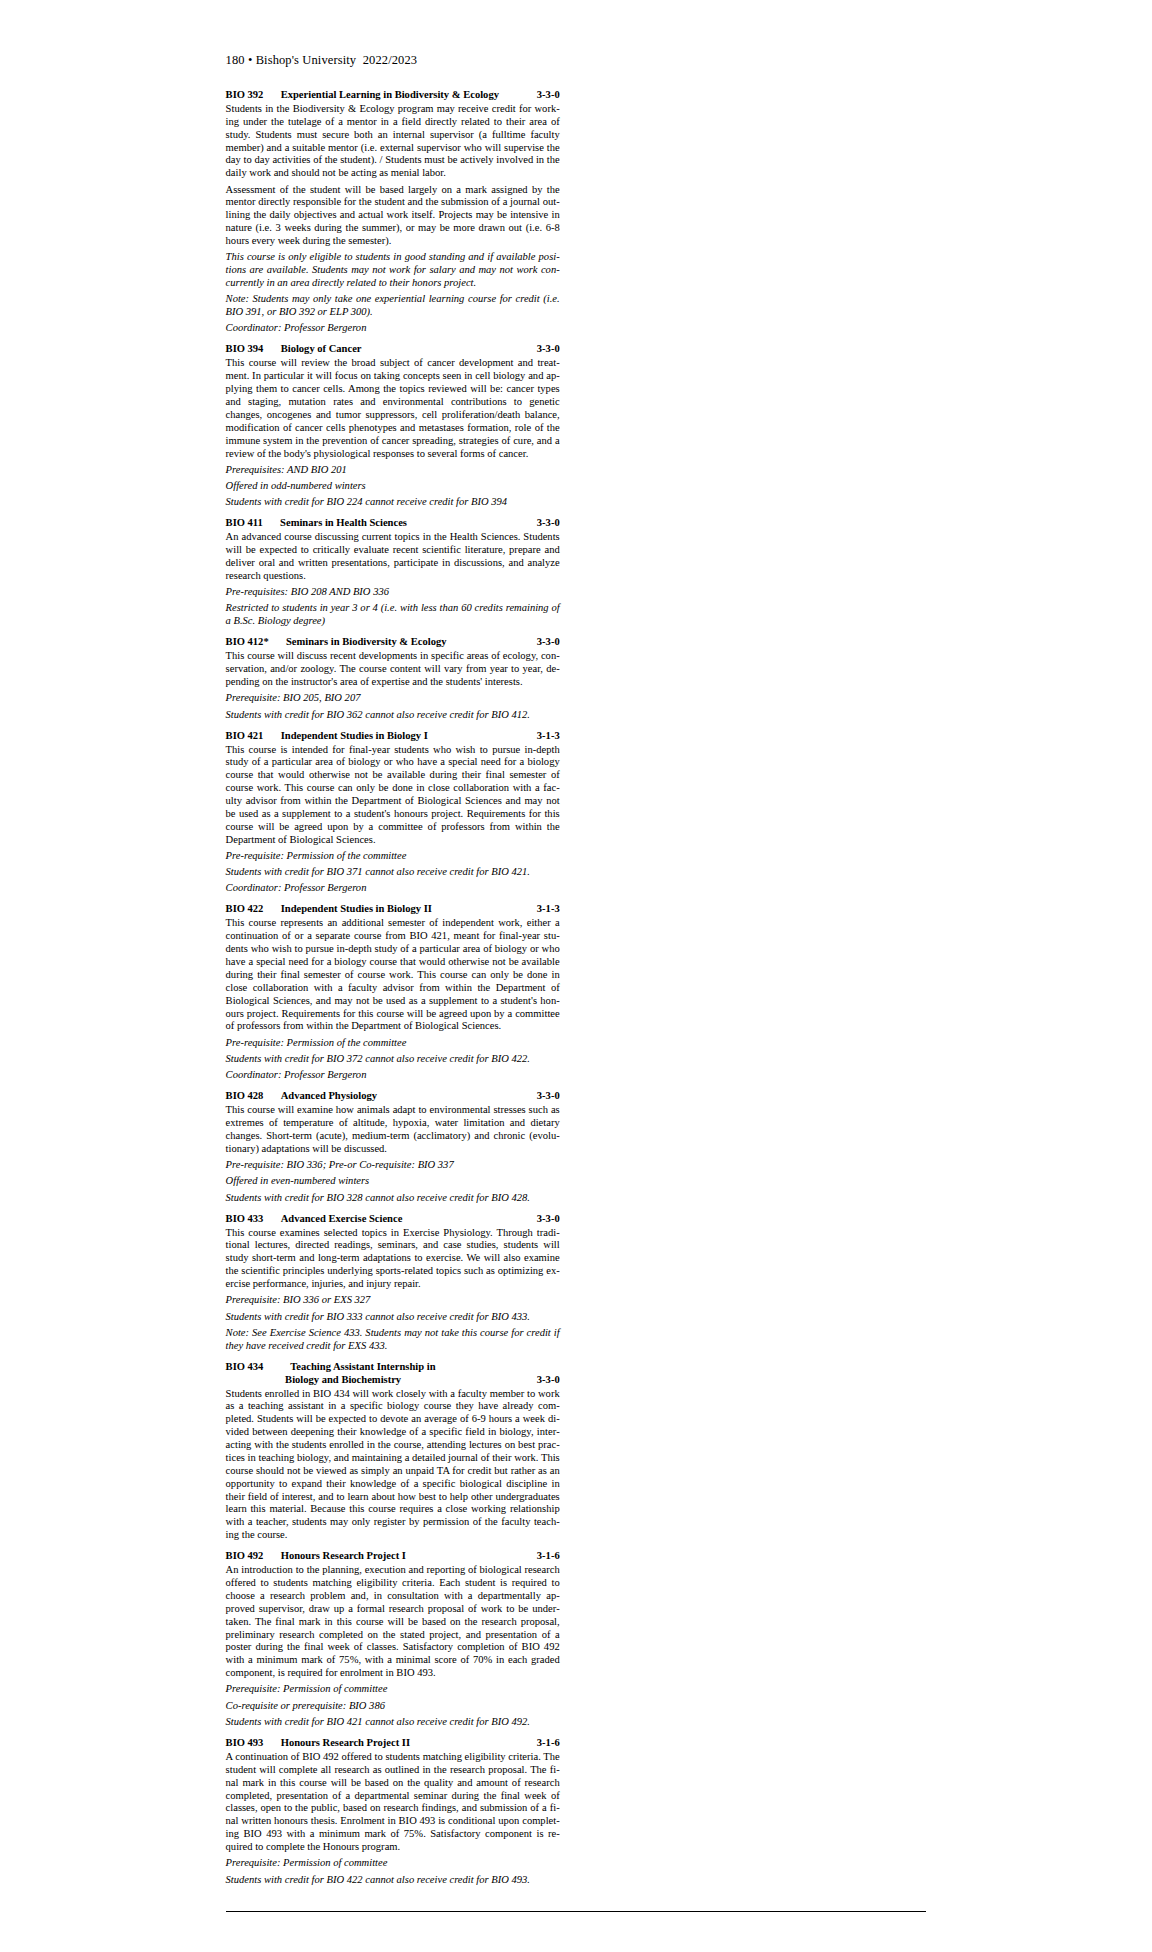180 • Bishop's University 2022/2023
BIO 392 Experiential Learning in Biodiversity & Ecology 3-3-0
Students in the Biodiversity & Ecology program may receive credit for working under the tutelage of a mentor in a field directly related to their area of study. Students must secure both an internal supervisor (a fulltime faculty member) and a suitable mentor (i.e. external supervisor who will supervise the day to day activities of the student). / Students must be actively involved in the daily work and should not be acting as menial labor.
Assessment of the student will be based largely on a mark assigned by the mentor directly responsible for the student and the submission of a journal outlining the daily objectives and actual work itself. Projects may be intensive in nature (i.e. 3 weeks during the summer), or may be more drawn out (i.e. 6-8 hours every week during the semester).
This course is only eligible to students in good standing and if available positions are available. Students may not work for salary and may not work concurrently in an area directly related to their honors project.
Note: Students may only take one experiential learning course for credit (i.e. BIO 391, or BIO 392 or ELP 300).
Coordinator: Professor Bergeron
BIO 394 Biology of Cancer 3-3-0
This course will review the broad subject of cancer development and treatment. In particular it will focus on taking concepts seen in cell biology and applying them to cancer cells. Among the topics reviewed will be: cancer types and staging, mutation rates and environmental contributions to genetic changes, oncogenes and tumor suppressors, cell proliferation/death balance, modification of cancer cells phenotypes and metastases formation, role of the immune system in the prevention of cancer spreading, strategies of cure, and a review of the body's physiological responses to several forms of cancer.
Prerequisites: AND BIO 201
Offered in odd-numbered winters
Students with credit for BIO 224 cannot receive credit for BIO 394
BIO 411 Seminars in Health Sciences 3-3-0
An advanced course discussing current topics in the Health Sciences. Students will be expected to critically evaluate recent scientific literature, prepare and deliver oral and written presentations, participate in discussions, and analyze research questions.
Pre-requisites: BIO 208 AND BIO 336
Restricted to students in year 3 or 4 (i.e. with less than 60 credits remaining of a B.Sc. Biology degree)
BIO 412* Seminars in Biodiversity & Ecology 3-3-0
This course will discuss recent developments in specific areas of ecology, conservation, and/or zoology. The course content will vary from year to year, depending on the instructor's area of expertise and the students' interests.
Prerequisite: BIO 205, BIO 207
Students with credit for BIO 362 cannot also receive credit for BIO 412.
BIO 421 Independent Studies in Biology I 3-1-3
This course is intended for final-year students who wish to pursue in-depth study of a particular area of biology or who have a special need for a biology course that would otherwise not be available during their final semester of course work. This course can only be done in close collaboration with a faculty advisor from within the Department of Biological Sciences and may not be used as a supplement to a student's honours project. Requirements for this course will be agreed upon by a committee of professors from within the Department of Biological Sciences.
Pre-requisite: Permission of the committee
Students with credit for BIO 371 cannot also receive credit for BIO 421.
Coordinator: Professor Bergeron
BIO 422 Independent Studies in Biology II 3-1-3
This course represents an additional semester of independent work, either a continuation of or a separate course from BIO 421, meant for final-year students who wish to pursue in-depth study of a particular area of biology or who have a special need for a biology course that would otherwise not be available during their final semester of course work. This course can only be done in close collaboration with a faculty advisor from within the Department of Biological Sciences, and may not be used as a supplement to a student's honours project. Requirements for this course will be agreed upon by a committee of professors from within the Department of Biological Sciences.
Pre-requisite: Permission of the committee
Students with credit for BIO 372 cannot also receive credit for BIO 422.
Coordinator: Professor Bergeron
BIO 428 Advanced Physiology 3-3-0
This course will examine how animals adapt to environmental stresses such as extremes of temperature of altitude, hypoxia, water limitation and dietary changes. Short-term (acute), medium-term (acclimatory) and chronic (evolutionary) adaptations will be discussed.
Pre-requisite: BIO 336; Pre-or Co-requisite: BIO 337
Offered in even-numbered winters
Students with credit for BIO 328 cannot also receive credit for BIO 428.
BIO 433 Advanced Exercise Science 3-3-0
This course examines selected topics in Exercise Physiology. Through traditional lectures, directed readings, seminars, and case studies, students will study short-term and long-term adaptations to exercise. We will also examine the scientific principles underlying sports-related topics such as optimizing exercise performance, injuries, and injury repair.
Prerequisite: BIO 336 or EXS 327
Students with credit for BIO 333 cannot also receive credit for BIO 433.
Note: See Exercise Science 433. Students may not take this course for credit if they have received credit for EXS 433.
BIO 434 Teaching Assistant Internship in Biology and Biochemistry 3-3-0
Students enrolled in BIO 434 will work closely with a faculty member to work as a teaching assistant in a specific biology course they have already completed. Students will be expected to devote an average of 6-9 hours a week divided between deepening their knowledge of a specific field in biology, interacting with the students enrolled in the course, attending lectures on best practices in teaching biology, and maintaining a detailed journal of their work. This course should not be viewed as simply an unpaid TA for credit but rather as an opportunity to expand their knowledge of a specific biological discipline in their field of interest, and to learn about how best to help other undergraduates learn this material. Because this course requires a close working relationship with a teacher, students may only register by permission of the faculty teaching the course.
BIO 492 Honours Research Project I 3-1-6
An introduction to the planning, execution and reporting of biological research offered to students matching eligibility criteria. Each student is required to choose a research problem and, in consultation with a departmentally approved supervisor, draw up a formal research proposal of work to be undertaken. The final mark in this course will be based on the research proposal, preliminary research completed on the stated project, and presentation of a poster during the final week of classes. Satisfactory completion of BIO 492 with a minimum mark of 75%, with a minimal score of 70% in each graded component, is required for enrolment in BIO 493.
Prerequisite: Permission of committee
Co-requisite or prerequisite: BIO 386
Students with credit for BIO 421 cannot also receive credit for BIO 492.
BIO 493 Honours Research Project II 3-1-6
A continuation of BIO 492 offered to students matching eligibility criteria. The student will complete all research as outlined in the research proposal. The final mark in this course will be based on the quality and amount of research completed, presentation of a departmental seminar during the final week of classes, open to the public, based on research findings, and submission of a final written honours thesis. Enrolment in BIO 493 is conditional upon completing BIO 493 with a minimum mark of 75%. Satisfactory component is required to complete the Honours program.
Prerequisite: Permission of committee
Students with credit for BIO 422 cannot also receive credit for BIO 493.